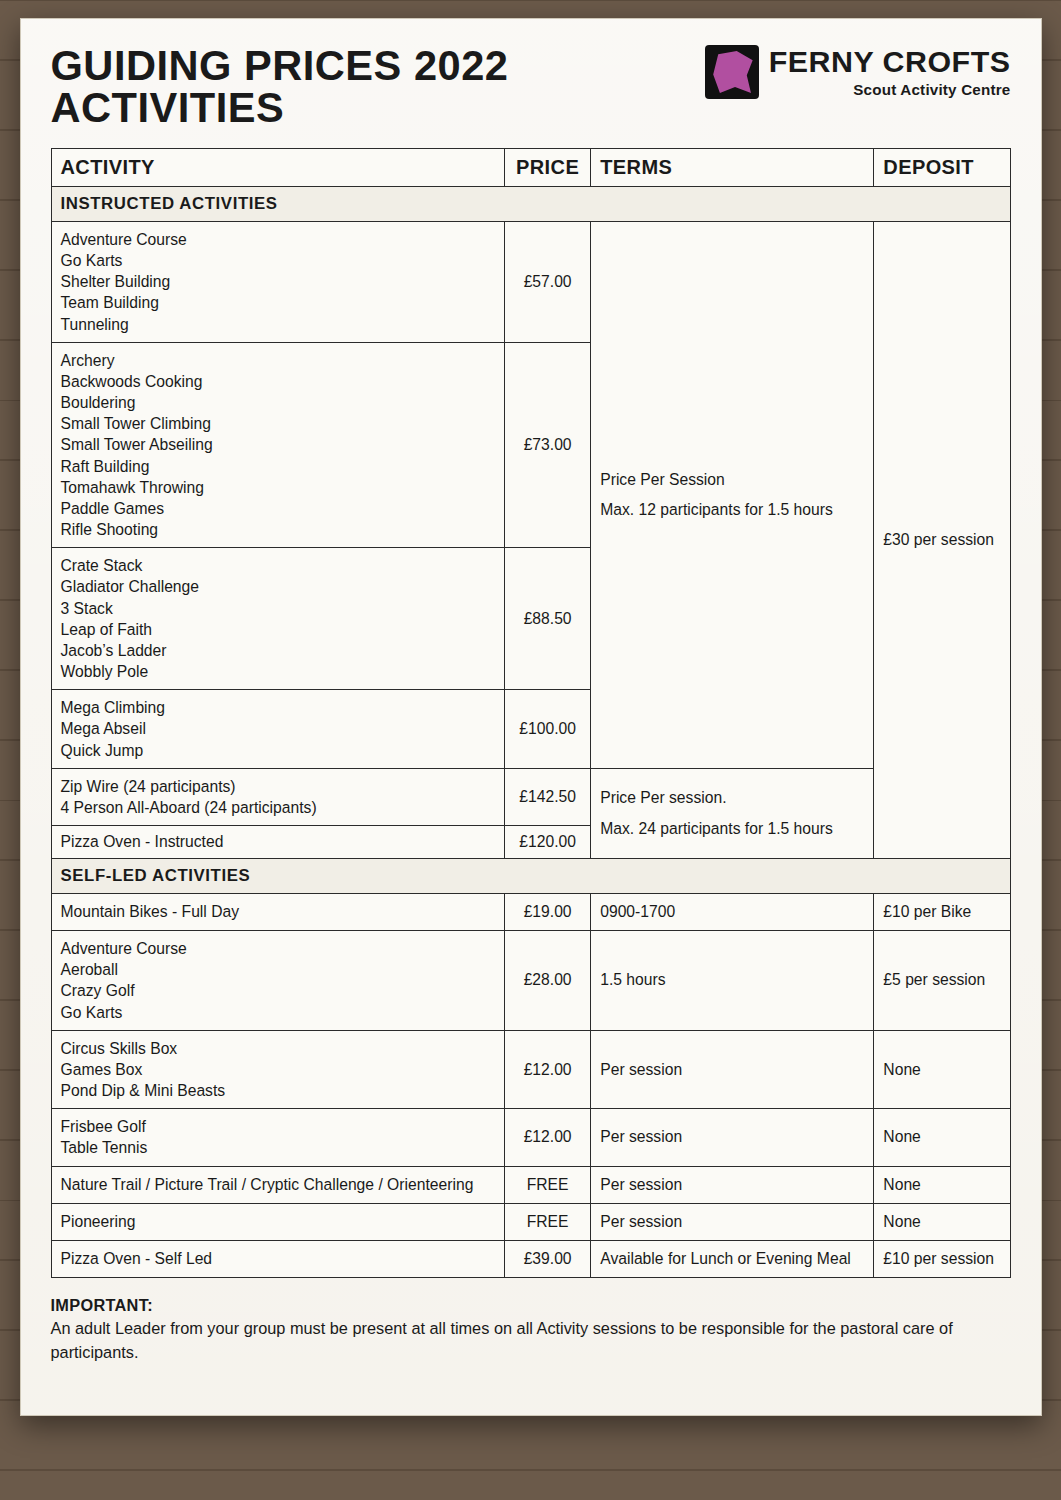Guiding Prices 2022Activities
Ferny Crofts
Scout Activity Centre
Guiding prices 2022 – activity prices, terms and deposits
| Activity | Price | Terms | Deposit |
| --- | --- | --- | --- |
| Instructed Activities |
| Adventure Course Go Karts Shelter Building Team Building Tunneling | £57.00 | Price Per Session Max. 12 participants for 1.5 hours | £30 per session |
| Archery Backwoods Cooking Bouldering Small Tower Climbing Small Tower Abseiling Raft Building Tomahawk Throwing Paddle Games Rifle Shooting | £73.00 |
| Crate Stack Gladiator Challenge 3 Stack Leap of Faith Jacob’s Ladder Wobbly Pole | £88.50 |
| Mega Climbing Mega Abseil Quick Jump | £100.00 |
| Zip Wire (24 participants) 4 Person All-Aboard (24 participants) | £142.50 | Price Per session. Max. 24 participants for 1.5 hours |
| Pizza Oven - Instructed | £120.00 |
| Self-Led Activities |
| Mountain Bikes - Full Day | £19.00 | 0900-1700 | £10 per Bike |
| Adventure Course Aeroball Crazy Golf Go Karts | £28.00 | 1.5 hours | £5 per session |
| Circus Skills Box Games Box Pond Dip & Mini Beasts | £12.00 | Per session | None |
| Frisbee Golf Table Tennis | £12.00 | Per session | None |
| Nature Trail / Picture Trail / Cryptic Challenge / Orienteering | FREE | Per session | None |
| Pioneering | FREE | Per session | None |
| Pizza Oven - Self Led | £39.00 | Available for Lunch or Evening Meal | £10 per session |
IMPORTANT: An adult Leader from your group must be present at all times on all Activity sessions to be responsible for the pastoral care of participants.